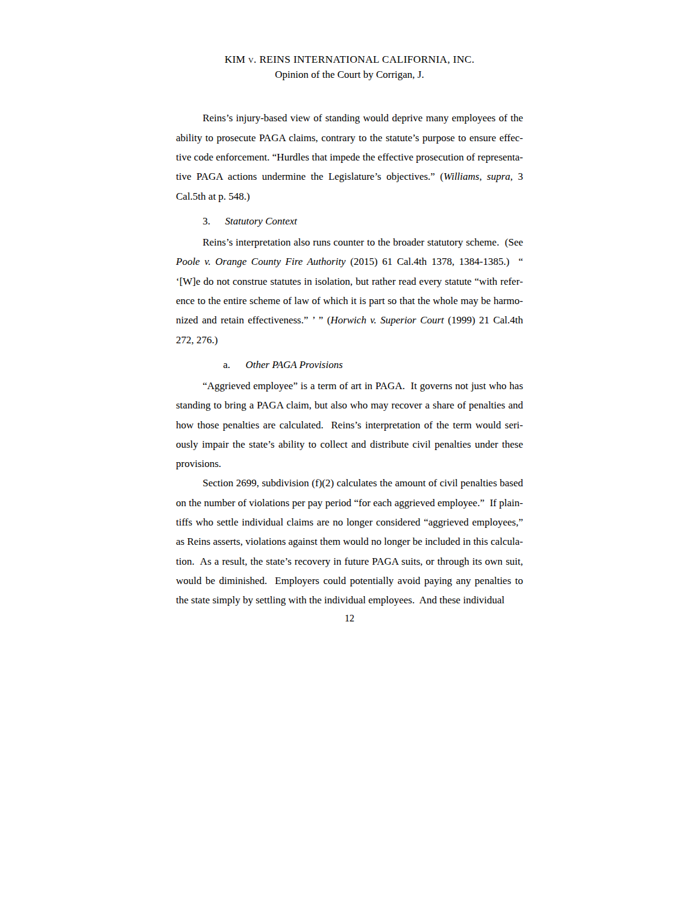KIM v. REINS INTERNATIONAL CALIFORNIA, INC.
Opinion of the Court by Corrigan, J.
Reins’s injury-based view of standing would deprive many employees of the ability to prosecute PAGA claims, contrary to the statute’s purpose to ensure effective code enforcement. “Hurdles that impede the effective prosecution of representative PAGA actions undermine the Legislature’s objectives.” (Williams, supra, 3 Cal.5th at p. 548.)
3. Statutory Context
Reins’s interpretation also runs counter to the broader statutory scheme. (See Poole v. Orange County Fire Authority (2015) 61 Cal.4th 1378, 1384-1385.) “ ‘[W]e do not construe statutes in isolation, but rather read every statute “with reference to the entire scheme of law of which it is part so that the whole may be harmonized and retain effectiveness.” ’ ” (Horwich v. Superior Court (1999) 21 Cal.4th 272, 276.)
a. Other PAGA Provisions
“Aggrieved employee” is a term of art in PAGA. It governs not just who has standing to bring a PAGA claim, but also who may recover a share of penalties and how those penalties are calculated. Reins’s interpretation of the term would seriously impair the state’s ability to collect and distribute civil penalties under these provisions.
Section 2699, subdivision (f)(2) calculates the amount of civil penalties based on the number of violations per pay period “for each aggrieved employee.” If plaintiffs who settle individual claims are no longer considered “aggrieved employees,” as Reins asserts, violations against them would no longer be included in this calculation. As a result, the state’s recovery in future PAGA suits, or through its own suit, would be diminished. Employers could potentially avoid paying any penalties to the state simply by settling with the individual employees. And these individual
12